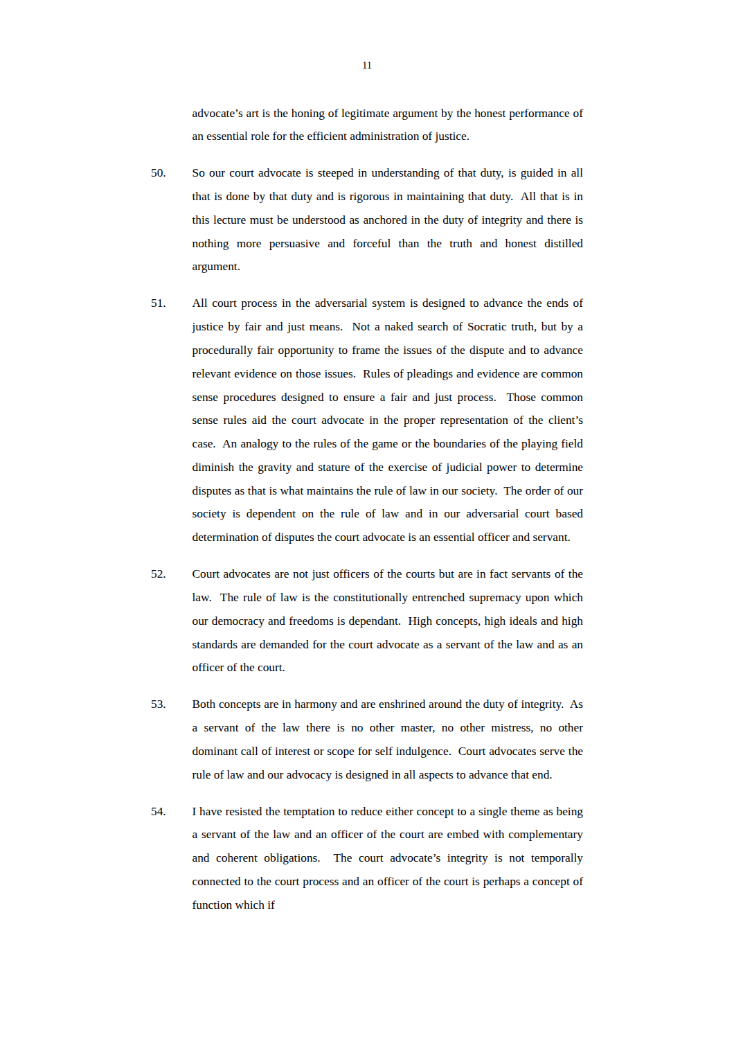11
advocate’s art is the honing of legitimate argument by the honest performance of an essential role for the efficient administration of justice.
50. So our court advocate is steeped in understanding of that duty, is guided in all that is done by that duty and is rigorous in maintaining that duty. All that is in this lecture must be understood as anchored in the duty of integrity and there is nothing more persuasive and forceful than the truth and honest distilled argument.
51. All court process in the adversarial system is designed to advance the ends of justice by fair and just means. Not a naked search of Socratic truth, but by a procedurally fair opportunity to frame the issues of the dispute and to advance relevant evidence on those issues. Rules of pleadings and evidence are common sense procedures designed to ensure a fair and just process. Those common sense rules aid the court advocate in the proper representation of the client’s case. An analogy to the rules of the game or the boundaries of the playing field diminish the gravity and stature of the exercise of judicial power to determine disputes as that is what maintains the rule of law in our society. The order of our society is dependent on the rule of law and in our adversarial court based determination of disputes the court advocate is an essential officer and servant.
52. Court advocates are not just officers of the courts but are in fact servants of the law. The rule of law is the constitutionally entrenched supremacy upon which our democracy and freedoms is dependant. High concepts, high ideals and high standards are demanded for the court advocate as a servant of the law and as an officer of the court.
53. Both concepts are in harmony and are enshrined around the duty of integrity. As a servant of the law there is no other master, no other mistress, no other dominant call of interest or scope for self indulgence. Court advocates serve the rule of law and our advocacy is designed in all aspects to advance that end.
54. I have resisted the temptation to reduce either concept to a single theme as being a servant of the law and an officer of the court are embed with complementary and coherent obligations. The court advocate’s integrity is not temporally connected to the court process and an officer of the court is perhaps a concept of function which if